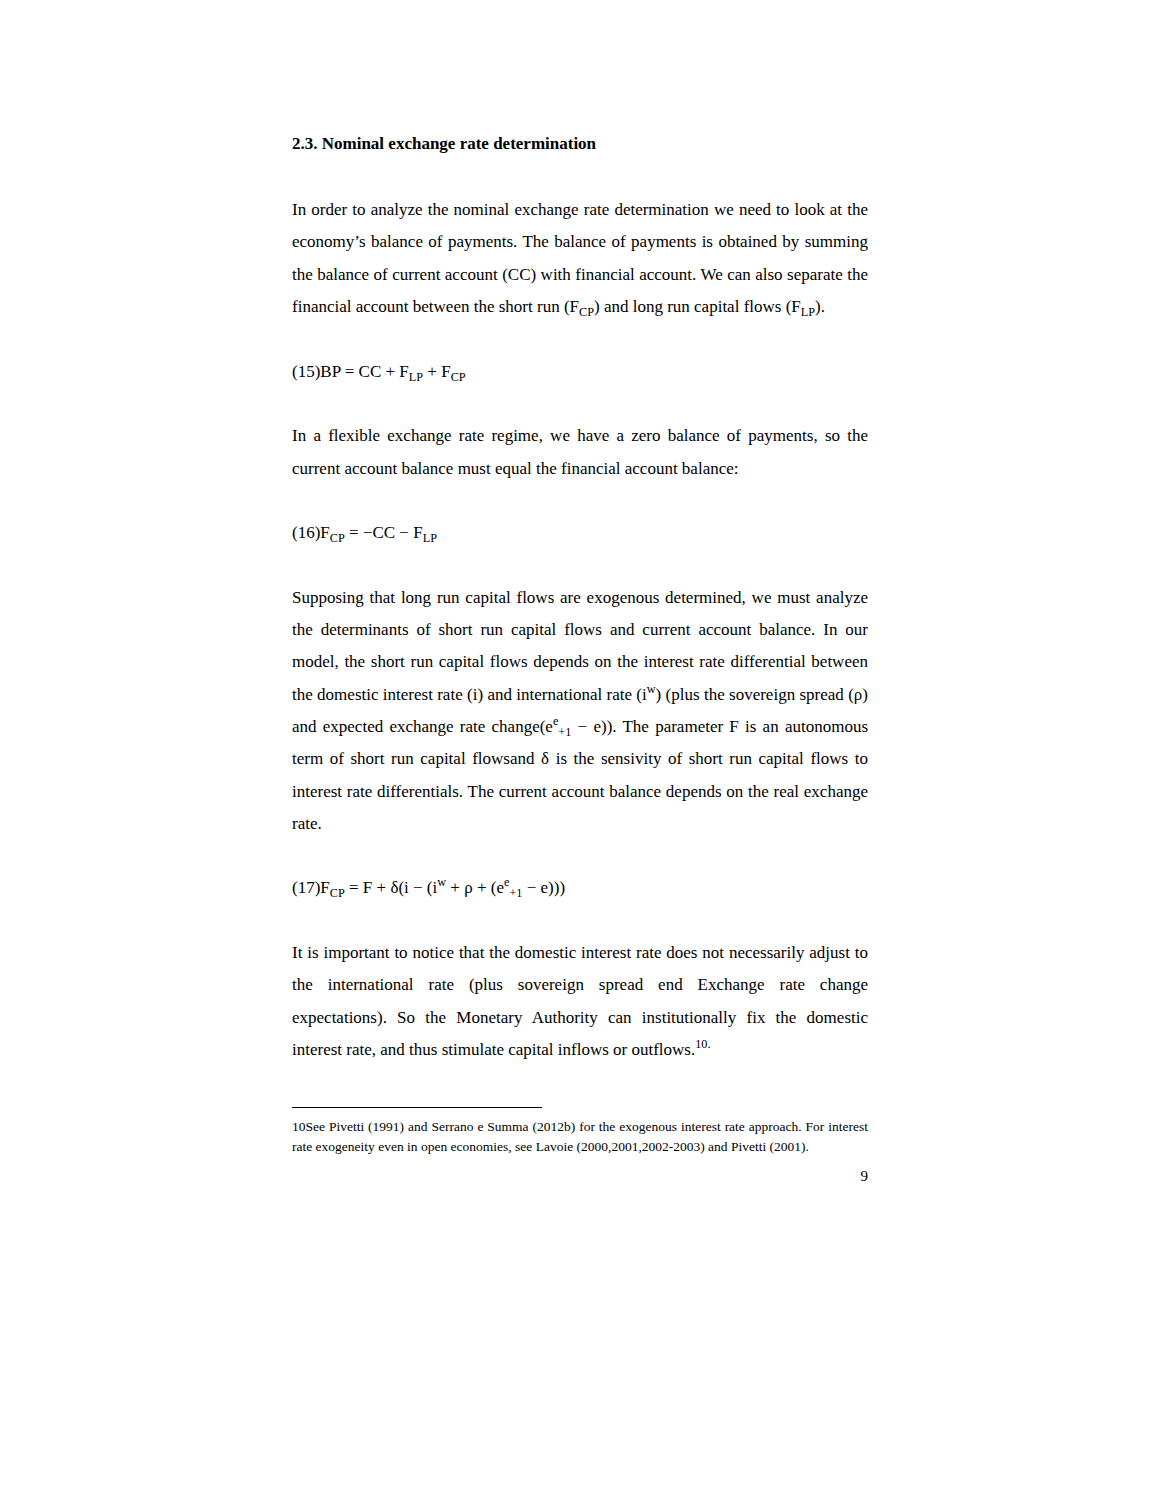2.3. Nominal exchange rate determination
In order to analyze the nominal exchange rate determination we need to look at the economy’s balance of payments. The balance of payments is obtained by summing the balance of current account (CC) with financial account. We can also separate the financial account between the short run (FCP) and long run capital flows (FLP).
(15)BP = CC + FLP + FCP
In a flexible exchange rate regime, we have a zero balance of payments, so the current account balance must equal the financial account balance:
(16)FCP = −CC − FLP
Supposing that long run capital flows are exogenous determined, we must analyze the determinants of short run capital flows and current account balance. In our model, the short run capital flows depends on the interest rate differential between the domestic interest rate (i) and international rate (iw) (plus the sovereign spread (ρ) and expected exchange rate change(ee+1 − e)). The parameter F is an autonomous term of short run capital flowsand δ is the sensivity of short run capital flows to interest rate differentials. The current account balance depends on the real exchange rate.
(17)FCP = F + δ(i − (iw + ρ + (ee+1 − e)))
It is important to notice that the domestic interest rate does not necessarily adjust to the international rate (plus sovereign spread end Exchange rate change expectations). So the Monetary Authority can institutionally fix the domestic interest rate, and thus stimulate capital inflows or outflows.10.
10See Pivetti (1991) and Serrano e Summa (2012b) for the exogenous interest rate approach. For interest rate exogeneity even in open economies, see Lavoie (2000,2001,2002-2003) and Pivetti (2001).
9